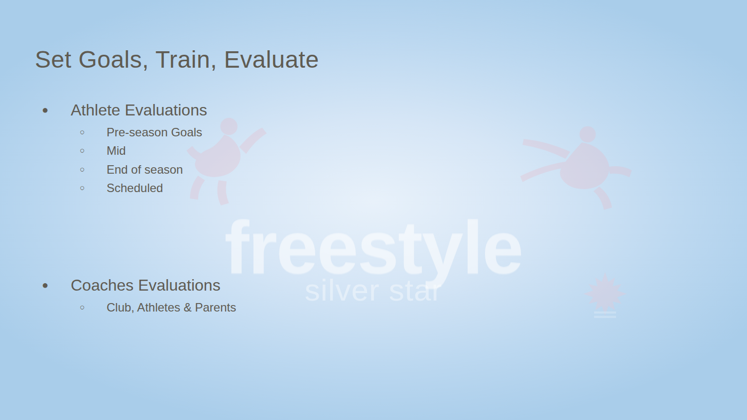freestyle
silver star
Set Goals, Train, Evaluate
Athlete Evaluations
Pre-season Goals
Mid
End of season
Scheduled
Coaches Evaluations
Club, Athletes & Parents